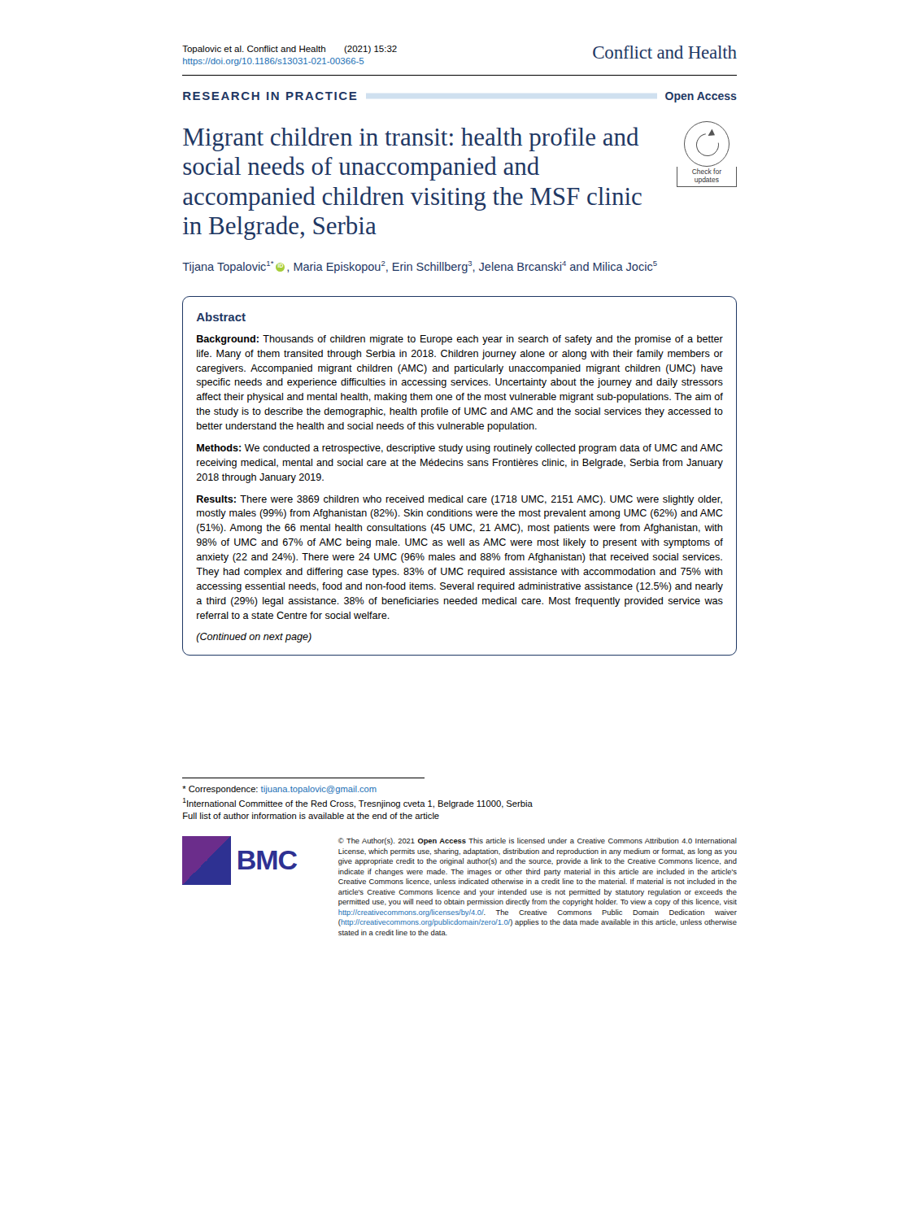Topalovic et al. Conflict and Health (2021) 15:32
https://doi.org/10.1186/s13031-021-00366-5
Conflict and Health
Research in Practice Open Access
Check for
updates
Migrant children in transit: health profile and social needs of unaccompanied and accompanied children visiting the MSF clinic in Belgrade, Serbia
Tijana Topalovic1* , Maria Episkopou2, Erin Schillberg3, Jelena Brcanski4 and Milica Jocic5
Abstract
Background: Thousands of children migrate to Europe each year in search of safety and the promise of a better life. Many of them transited through Serbia in 2018. Children journey alone or along with their family members or caregivers. Accompanied migrant children (AMC) and particularly unaccompanied migrant children (UMC) have specific needs and experience difficulties in accessing services. Uncertainty about the journey and daily stressors affect their physical and mental health, making them one of the most vulnerable migrant sub-populations. The aim of the study is to describe the demographic, health profile of UMC and AMC and the social services they accessed to better understand the health and social needs of this vulnerable population.
Methods: We conducted a retrospective, descriptive study using routinely collected program data of UMC and AMC receiving medical, mental and social care at the Médecins sans Frontières clinic, in Belgrade, Serbia from January 2018 through January 2019.
Results: There were 3869 children who received medical care (1718 UMC, 2151 AMC). UMC were slightly older, mostly males (99%) from Afghanistan (82%). Skin conditions were the most prevalent among UMC (62%) and AMC (51%). Among the 66 mental health consultations (45 UMC, 21 AMC), most patients were from Afghanistan, with 98% of UMC and 67% of AMC being male. UMC as well as AMC were most likely to present with symptoms of anxiety (22 and 24%). There were 24 UMC (96% males and 88% from Afghanistan) that received social services. They had complex and differing case types. 83% of UMC required assistance with accommodation and 75% with accessing essential needs, food and non-food items. Several required administrative assistance (12.5%) and nearly a third (29%) legal assistance. 38% of beneficiaries needed medical care. Most frequently provided service was referral to a state Centre for social welfare.
(Continued on next page)
* Correspondence: tijuana.topalovic@gmail.com
1International Committee of the Red Cross, Tresnjinog cveta 1, Belgrade 11000, Serbia
Full list of author information is available at the end of the article
BMC
© The Author(s). 2021 Open Access This article is licensed under a Creative Commons Attribution 4.0 International License, which permits use, sharing, adaptation, distribution and reproduction in any medium or format, as long as you give appropriate credit to the original author(s) and the source, provide a link to the Creative Commons licence, and indicate if changes were made. The images or other third party material in this article are included in the article's Creative Commons licence, unless indicated otherwise in a credit line to the material. If material is not included in the article's Creative Commons licence and your intended use is not permitted by statutory regulation or exceeds the permitted use, you will need to obtain permission directly from the copyright holder. To view a copy of this licence, visit http://creativecommons.org/licenses/by/4.0/. The Creative Commons Public Domain Dedication waiver (http://creativecommons.org/publicdomain/zero/1.0/) applies to the data made available in this article, unless otherwise stated in a credit line to the data.